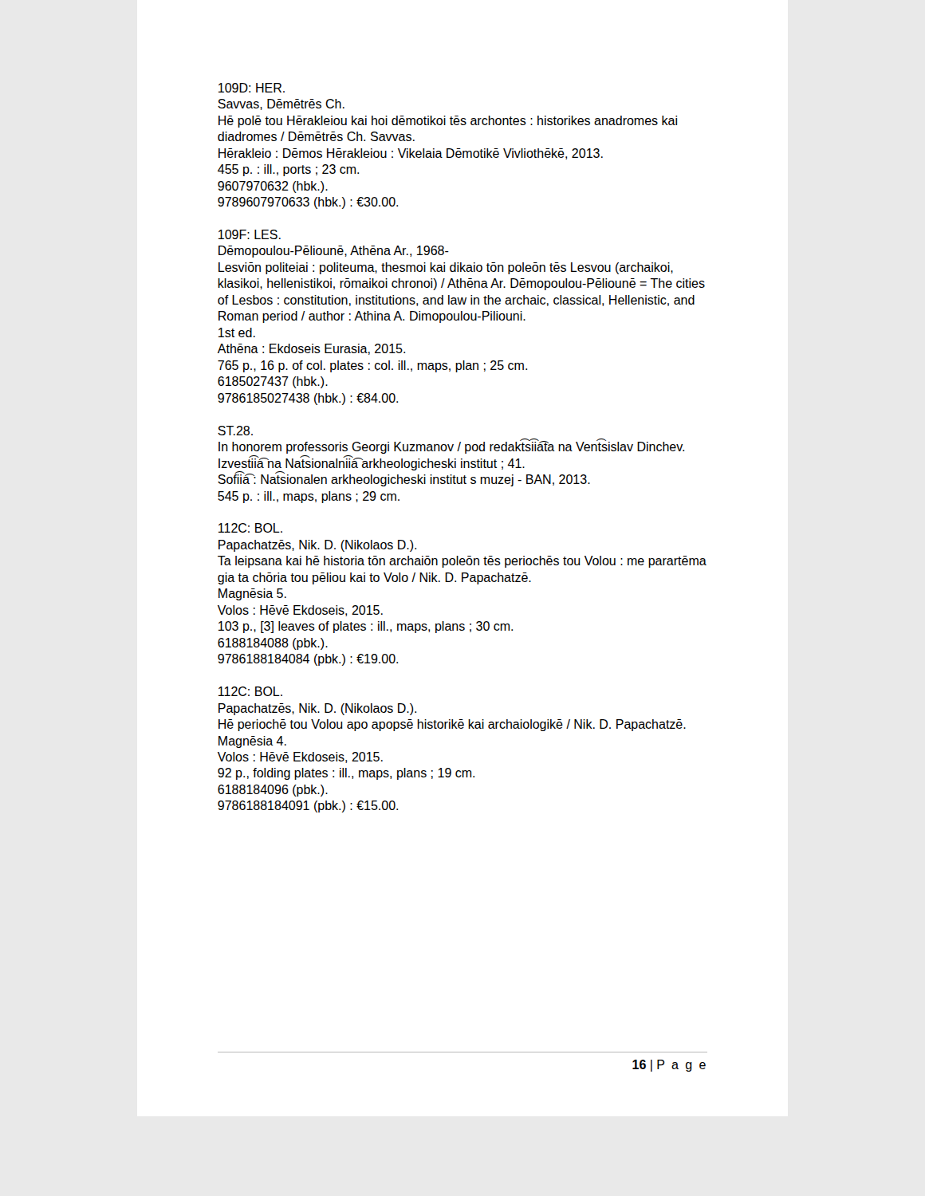109D: HER.
Savvas, Dēmētrēs Ch.
Hē polē tou Hērakleiou kai hoi dēmotikoi tēs archontes : historikes anadromes kai diadromes / Dēmētrēs Ch. Savvas.
Hērakleio : Dēmos Hērakleiou : Vikelaia Dēmotikē Vivliothēkē, 2013.
455 p. : ill., ports ; 23 cm.
9607970632 (hbk.).
9789607970633 (hbk.) : €30.00.
109F: LES.
Dēmopoulou-Pēliounē, Athēna Ar., 1968-
Lesviōn politeiai : politeuma, thesmoi kai dikaio tōn poleōn tēs Lesvou (archaikoi, klasikoi, hellenistikoi, rōmaikoi chronoi) / Athēna Ar. Dēmopoulou-Pēliounē = The cities of Lesbos : constitution, institutions, and law in the archaic, classical, Hellenistic, and Roman period / author : Athina A. Dimopoulou-Piliouni.
1st ed.
Athēna : Ekdoseis Eurasia, 2015.
765 p., 16 p. of col. plates : col. ill., maps, plan ; 25 cm.
6185027437 (hbk.).
9786185027438 (hbk.) : €84.00.
ST.28.
In honorem professoris Georgi Kuzmanov / pod redakt͡si͡ia͡ta na Vent͡sislav Dinchev.
Izvesti͡ia͡ na Nat͡sionalni͡ia͡ arkheologicheski institut ; 41.
Sofi͡ia͡ : Nat͡sionalen arkheologicheski institut s muzej - BAN, 2013.
545 p. : ill., maps, plans ; 29 cm.
112C: BOL.
Papachatzēs, Nik. D. (Nikolaos D.).
Ta leipsana kai hē historia tōn archaiōn poleōn tēs periochēs tou Volou : me parartēma gia ta chōria tou pēliou kai to Volo / Nik. D. Papachatzē.
Magnēsia 5.
Volos : Hēvē Ekdoseis, 2015.
103 p., [3] leaves of plates : ill., maps, plans ; 30 cm.
6188184088 (pbk.).
9786188184084 (pbk.) : €19.00.
112C: BOL.
Papachatzēs, Nik. D. (Nikolaos D.).
Hē periochē tou Volou apo apopsē historikē kai archaiologikē / Nik. D. Papachatzē.
Magnēsia 4.
Volos : Hēvē Ekdoseis, 2015.
92 p., folding plates : ill., maps, plans ; 19 cm.
6188184096 (pbk.).
9786188184091 (pbk.) : €15.00.
16 | P a g e